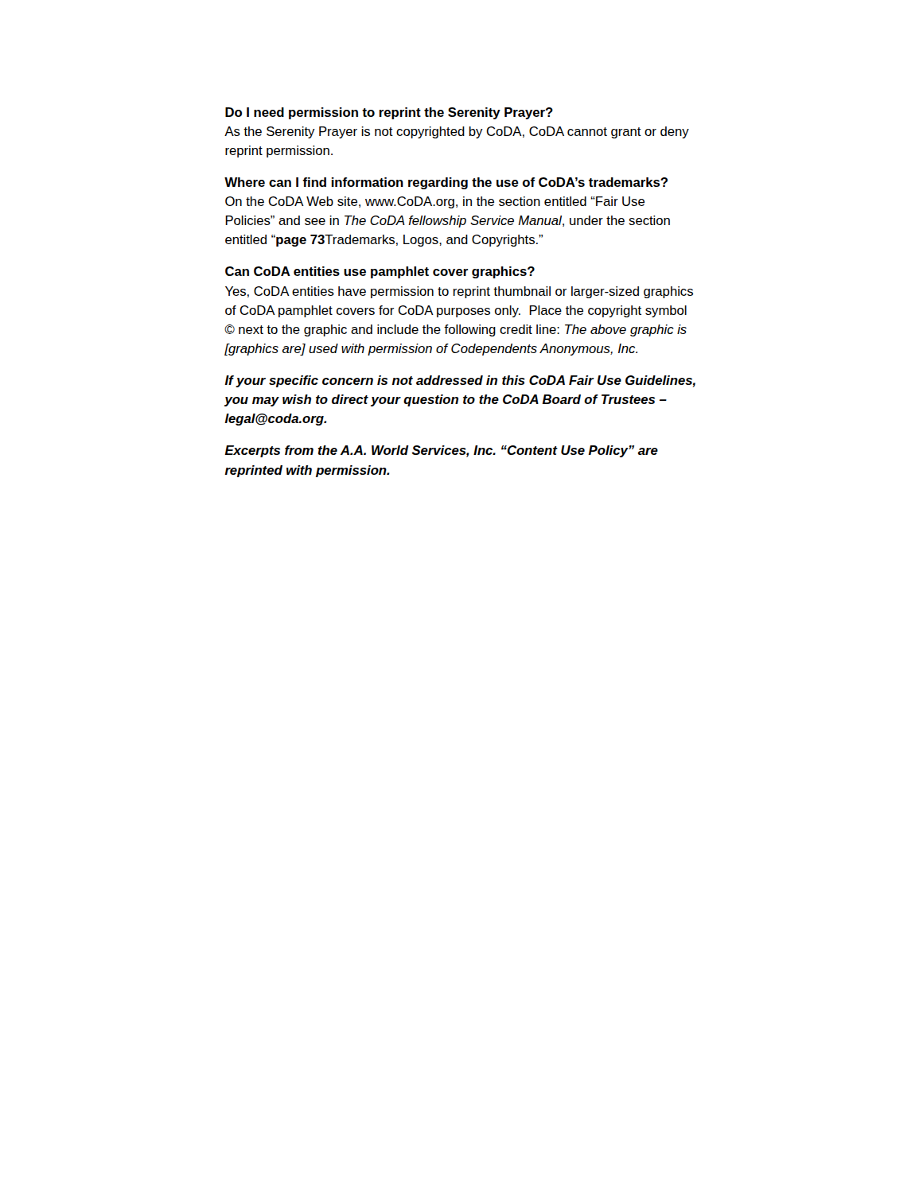Do I need permission to reprint the Serenity Prayer?
As the Serenity Prayer is not copyrighted by CoDA, CoDA cannot grant or deny reprint permission.
Where can I find information regarding the use of CoDA’s trademarks?
On the CoDA Web site, www.CoDA.org, in the section entitled “Fair Use Policies” and see in The CoDA fellowship Service Manual, under the section entitled “page 73 Trademarks, Logos, and Copyrights.”
Can CoDA entities use pamphlet cover graphics?
Yes, CoDA entities have permission to reprint thumbnail or larger-sized graphics of CoDA pamphlet covers for CoDA purposes only. Place the copyright symbol © next to the graphic and include the following credit line: The above graphic is [graphics are] used with permission of Codependents Anonymous, Inc.
If your specific concern is not addressed in this CoDA Fair Use Guidelines, you may wish to direct your question to the CoDA Board of Trustees – legal@coda.org.
Excerpts from the A.A. World Services, Inc. “Content Use Policy” are reprinted with permission.